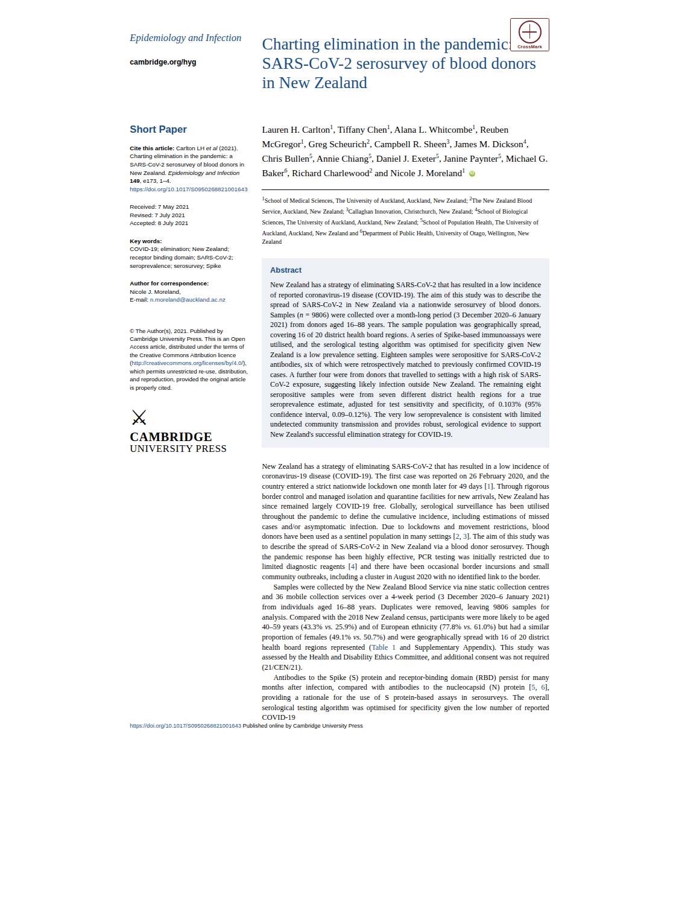CrossMark
Epidemiology and Infection
cambridge.org/hyg
Charting elimination in the pandemic: a SARS-CoV-2 serosurvey of blood donors in New Zealand
Short Paper
Cite this article: Carlton LH et al (2021). Charting elimination in the pandemic: a SARS-CoV-2 serosurvey of blood donors in New Zealand. Epidemiology and Infection 149, e173, 1–4. https://doi.org/10.1017/S0950268821001643
Received: 7 May 2021
Revised: 7 July 2021
Accepted: 8 July 2021
Key words:
COVID-19; elimination; New Zealand; receptor binding domain; SARS-CoV-2; seroprevalence; serosurvey; Spike
Author for correspondence:
Nicole J. Moreland,
E-mail: n.moreland@auckland.ac.nz
© The Author(s), 2021. Published by Cambridge University Press. This is an Open Access article, distributed under the terms of the Creative Commons Attribution licence (http://creativecommons.org/licenses/by/4.0/), which permits unrestricted re-use, distribution, and reproduction, provided the original article is properly cited.
⚔
CAMBRIDGE
UNIVERSITY PRESS
Lauren H. Carlton1, Tiffany Chen1, Alana L. Whitcombe1, Reuben McGregor1, Greg Scheurich2, Campbell R. Sheen3, James M. Dickson4, Chris Bullen5, Annie Chiang5, Daniel J. Exeter5, Janine Paynter5, Michael G. Baker6, Richard Charlewood2 and Nicole J. Moreland1
1School of Medical Sciences, The University of Auckland, Auckland, New Zealand; 2The New Zealand Blood Service, Auckland, New Zealand; 3Callaghan Innovation, Christchurch, New Zealand; 4School of Biological Sciences, The University of Auckland, Auckland, New Zealand; 5School of Population Health, The University of Auckland, Auckland, New Zealand and 6Department of Public Health, University of Otago, Wellington, New Zealand
Abstract
New Zealand has a strategy of eliminating SARS-CoV-2 that has resulted in a low incidence of reported coronavirus-19 disease (COVID-19). The aim of this study was to describe the spread of SARS-CoV-2 in New Zealand via a nationwide serosurvey of blood donors. Samples (n = 9806) were collected over a month-long period (3 December 2020–6 January 2021) from donors aged 16–88 years. The sample population was geographically spread, covering 16 of 20 district health board regions. A series of Spike-based immunoassays were utilised, and the serological testing algorithm was optimised for specificity given New Zealand is a low prevalence setting. Eighteen samples were seropositive for SARS-CoV-2 antibodies, six of which were retrospectively matched to previously confirmed COVID-19 cases. A further four were from donors that travelled to settings with a high risk of SARS-CoV-2 exposure, suggesting likely infection outside New Zealand. The remaining eight seropositive samples were from seven different district health regions for a true seroprevalence estimate, adjusted for test sensitivity and specificity, of 0.103% (95% confidence interval, 0.09–0.12%). The very low seroprevalence is consistent with limited undetected community transmission and provides robust, serological evidence to support New Zealand's successful elimination strategy for COVID-19.
New Zealand has a strategy of eliminating SARS-CoV-2 that has resulted in a low incidence of coronavirus-19 disease (COVID-19). The first case was reported on 26 February 2020, and the country entered a strict nationwide lockdown one month later for 49 days [1]. Through rigorous border control and managed isolation and quarantine facilities for new arrivals, New Zealand has since remained largely COVID-19 free. Globally, serological surveillance has been utilised throughout the pandemic to define the cumulative incidence, including estimations of missed cases and/or asymptomatic infection. Due to lockdowns and movement restrictions, blood donors have been used as a sentinel population in many settings [2, 3]. The aim of this study was to describe the spread of SARS-CoV-2 in New Zealand via a blood donor serosurvey. Though the pandemic response has been highly effective, PCR testing was initially restricted due to limited diagnostic reagents [4] and there have been occasional border incursions and small community outbreaks, including a cluster in August 2020 with no identified link to the border.
Samples were collected by the New Zealand Blood Service via nine static collection centres and 36 mobile collection services over a 4-week period (3 December 2020–6 January 2021) from individuals aged 16–88 years. Duplicates were removed, leaving 9806 samples for analysis. Compared with the 2018 New Zealand census, participants were more likely to be aged 40–59 years (43.3% vs. 25.9%) and of European ethnicity (77.8% vs. 61.0%) but had a similar proportion of females (49.1% vs. 50.7%) and were geographically spread with 16 of 20 district health board regions represented (Table 1 and Supplementary Appendix). This study was assessed by the Health and Disability Ethics Committee, and additional consent was not required (21/CEN/21).
Antibodies to the Spike (S) protein and receptor-binding domain (RBD) persist for many months after infection, compared with antibodies to the nucleocapsid (N) protein [5, 6], providing a rationale for the use of S protein-based assays in serosurveys. The overall serological testing algorithm was optimised for specificity given the low number of reported COVID-19
https://doi.org/10.1017/S0950268821001643 Published online by Cambridge University Press